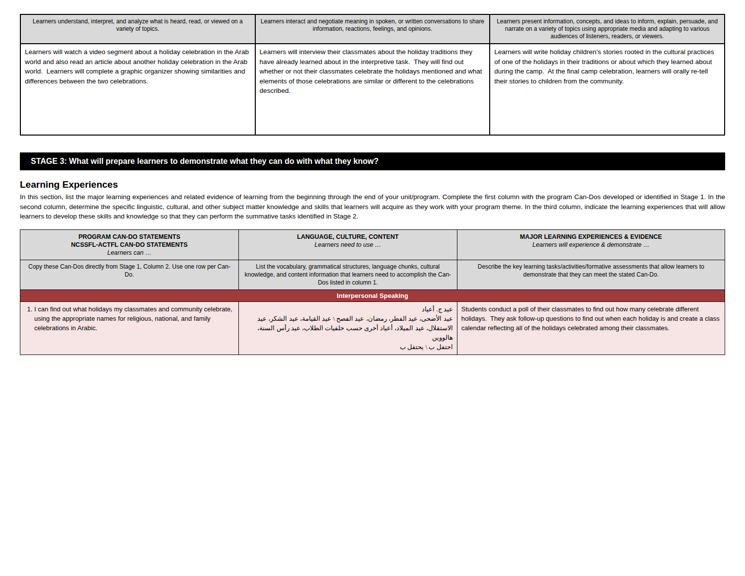| Learners understand, interpret, and analyze what is heard, read, or viewed on a variety of topics. | Learners interact and negotiate meaning in spoken, or written conversations to share information, reactions, feelings, and opinions. | Learners present information, concepts, and ideas to inform, explain, persuade, and narrate on a variety of topics using appropriate media and adapting to various audiences of listeners, readers, or viewers. |
| Learners will watch a video segment about a holiday celebration in the Arab world and also read an article about another holiday celebration in the Arab world. Learners will complete a graphic organizer showing similarities and differences between the two celebrations. | Learners will interview their classmates about the holiday traditions they have already learned about in the interpretive task. They will find out whether or not their classmates celebrate the holidays mentioned and what elements of those celebrations are similar or different to the celebrations described. | Learners will write holiday children’s stories rooted in the cultural practices of one of the holidays in their traditions or about which they learned about during the camp. At the final camp celebration, learners will orally re-tell their stories to children from the community. |
STAGE 3: What will prepare learners to demonstrate what they can do with what they know?
Learning Experiences
In this section, list the major learning experiences and related evidence of learning from the beginning through the end of your unit/program. Complete the first column with the program Can-Dos developed or identified in Stage 1. In the second column, determine the specific linguistic, cultural, and other subject matter knowledge and skills that learners will acquire as they work with your program theme. In the third column, indicate the learning experiences that will allow learners to develop these skills and knowledge so that they can perform the summative tasks identified in Stage 2.
| PROGRAM CAN-DO STATEMENTS NCSSFL-ACTFL CAN-DO STATEMENTS Learners can … | LANGUAGE, CULTURE, CONTENT Learners need to use … | MAJOR LEARNING EXPERIENCES & EVIDENCE Learners will experience & demonstrate … |
| --- | --- | --- |
| Copy these Can-Dos directly from Stage 1, Column 2. Use one row per Can-Do. | List the vocabulary, grammatical structures, language chunks, cultural knowledge, and content information that learners need to accomplish the Can-Dos listed in column 1. | Describe the key learning tasks/activities/formative assessments that allow learners to demonstrate that they can meet the stated Can-Do. |
| Interpersonal Speaking |
| I can find out what holidays my classmates and community celebrate, using the appropriate names for religious, national, and family celebrations in Arabic. | عيد ج. أعياد عيد الأضحى، عيد الفطر، رمضان، عيد الفصح \ عيد القيامة، عيد الشكر، عيد الاستقلال، عيد الميلاد، أعياد أخرى حسب خلفيات الطلاب، عيد رأس السنة، هالووين احتفل ب \ يحتفل ب | Students conduct a poll of their classmates to find out how many celebrate different holidays. They ask follow-up questions to find out when each holiday is and create a class calendar reflecting all of the holidays celebrated among their classmates. |